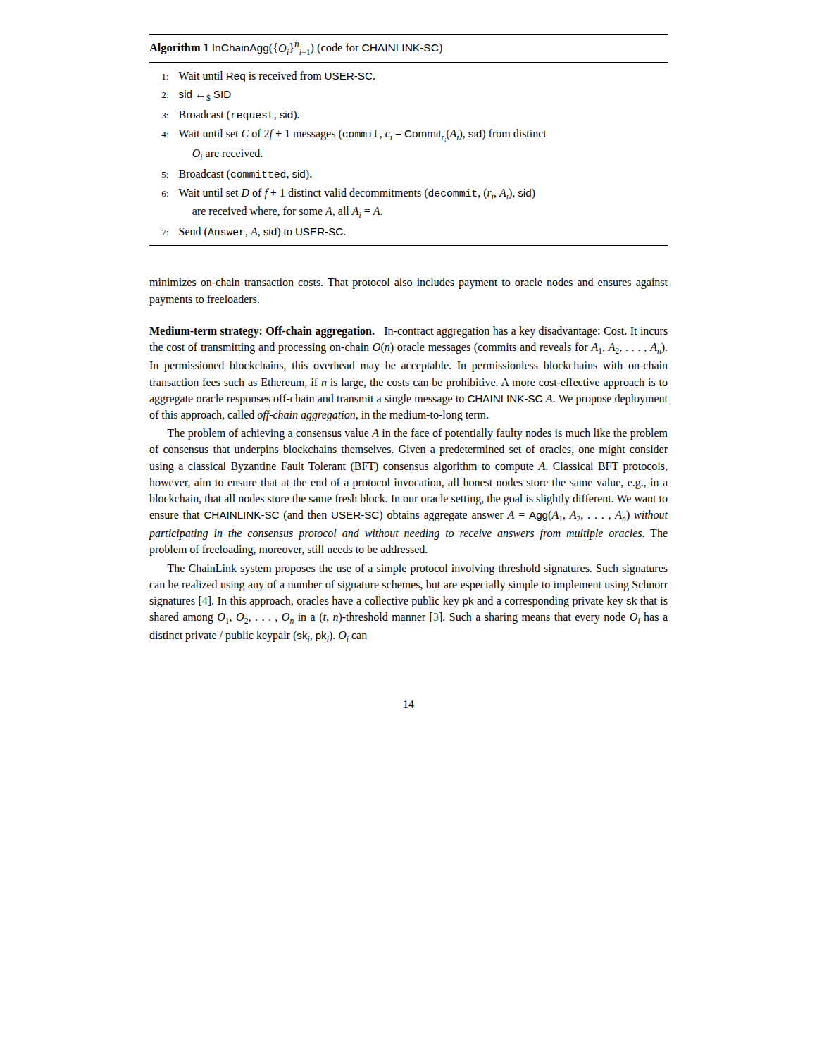Algorithm 1 InChainAgg({Oi}ni=1) (code for CHAINLINK-SC)
Wait until Req is received from USER-SC.
sid ←$ SID
Broadcast (request, sid).
Wait until set C of 2f + 1 messages (commit, ci = Commitri(Ai), sid) from distinct Oi are received.
Broadcast (committed, sid).
Wait until set D of f + 1 distinct valid decommitments (decommit, (ri, Ai), sid) are received where, for some A, all Ai = A.
Send (Answer, A, sid) to USER-SC.
minimizes on-chain transaction costs. That protocol also includes payment to oracle nodes and ensures against payments to freeloaders.
Medium-term strategy: Off-chain aggregation. In-contract aggregation has a key disadvantage: Cost. It incurs the cost of transmitting and processing on-chain O(n) oracle messages (commits and reveals for A1, A2, . . . , An). In permissioned blockchains, this overhead may be acceptable. In permissionless blockchains with on-chain transaction fees such as Ethereum, if n is large, the costs can be prohibitive. A more cost-effective approach is to aggregate oracle responses off-chain and transmit a single message to CHAINLINK-SC A. We propose deployment of this approach, called off-chain aggregation, in the medium-to-long term.
The problem of achieving a consensus value A in the face of potentially faulty nodes is much like the problem of consensus that underpins blockchains themselves. Given a predetermined set of oracles, one might consider using a classical Byzantine Fault Tolerant (BFT) consensus algorithm to compute A. Classical BFT protocols, however, aim to ensure that at the end of a protocol invocation, all honest nodes store the same value, e.g., in a blockchain, that all nodes store the same fresh block. In our oracle setting, the goal is slightly different. We want to ensure that CHAINLINK-SC (and then USER-SC) obtains aggregate answer A = Agg(A1, A2, . . . , An) without participating in the consensus protocol and without needing to receive answers from multiple oracles. The problem of freeloading, moreover, still needs to be addressed.
The ChainLink system proposes the use of a simple protocol involving threshold signatures. Such signatures can be realized using any of a number of signature schemes, but are especially simple to implement using Schnorr signatures [4]. In this approach, oracles have a collective public key pk and a corresponding private key sk that is shared among O1, O2, . . . , On in a (t, n)-threshold manner [3]. Such a sharing means that every node Oi has a distinct private / public keypair (ski, pki). Oi can
14